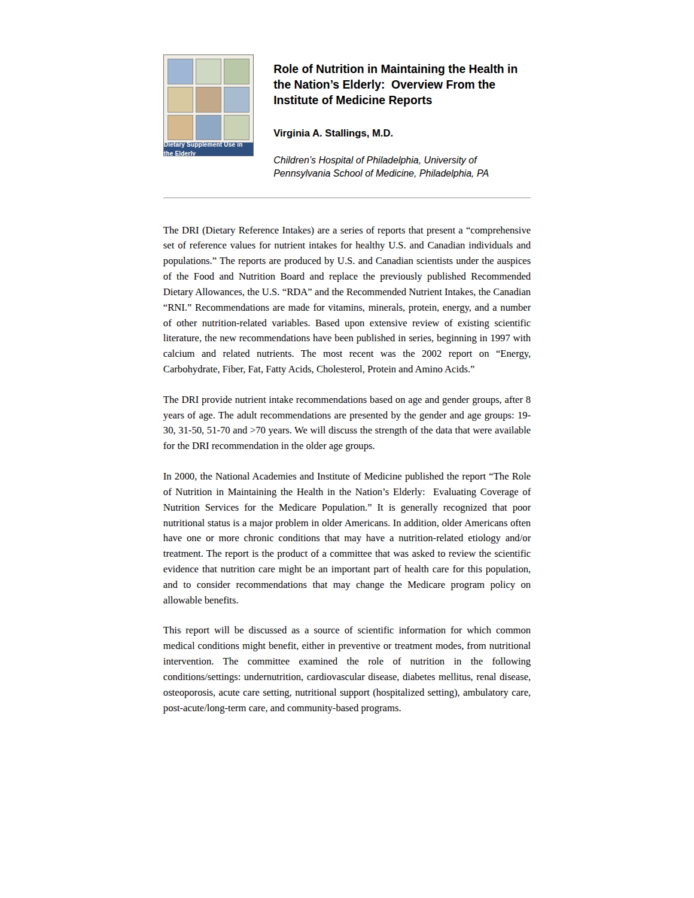Dietary Supplement Use in the Elderly
Role of Nutrition in Maintaining the Health in the Nation’s Elderly: Overview From the Institute of Medicine Reports
Virginia A. Stallings, M.D.
Children’s Hospital of Philadelphia, University of Pennsylvania School of Medicine, Philadelphia, PA
The DRI (Dietary Reference Intakes) are a series of reports that present a “comprehensive set of reference values for nutrient intakes for healthy U.S. and Canadian individuals and populations.” The reports are produced by U.S. and Canadian scientists under the auspices of the Food and Nutrition Board and replace the previously published Recommended Dietary Allowances, the U.S. “RDA” and the Recommended Nutrient Intakes, the Canadian “RNI.” Recommendations are made for vitamins, minerals, protein, energy, and a number of other nutrition-related variables. Based upon extensive review of existing scientific literature, the new recommendations have been published in series, beginning in 1997 with calcium and related nutrients. The most recent was the 2002 report on “Energy, Carbohydrate, Fiber, Fat, Fatty Acids, Cholesterol, Protein and Amino Acids.”
The DRI provide nutrient intake recommendations based on age and gender groups, after 8 years of age. The adult recommendations are presented by the gender and age groups: 19-30, 31-50, 51-70 and >70 years. We will discuss the strength of the data that were available for the DRI recommendation in the older age groups.
In 2000, the National Academies and Institute of Medicine published the report “The Role of Nutrition in Maintaining the Health in the Nation’s Elderly: Evaluating Coverage of Nutrition Services for the Medicare Population.” It is generally recognized that poor nutritional status is a major problem in older Americans. In addition, older Americans often have one or more chronic conditions that may have a nutrition-related etiology and/or treatment. The report is the product of a committee that was asked to review the scientific evidence that nutrition care might be an important part of health care for this population, and to consider recommendations that may change the Medicare program policy on allowable benefits.
This report will be discussed as a source of scientific information for which common medical conditions might benefit, either in preventive or treatment modes, from nutritional intervention. The committee examined the role of nutrition in the following conditions/settings: undernutrition, cardiovascular disease, diabetes mellitus, renal disease, osteoporosis, acute care setting, nutritional support (hospitalized setting), ambulatory care, post-acute/long-term care, and community-based programs.